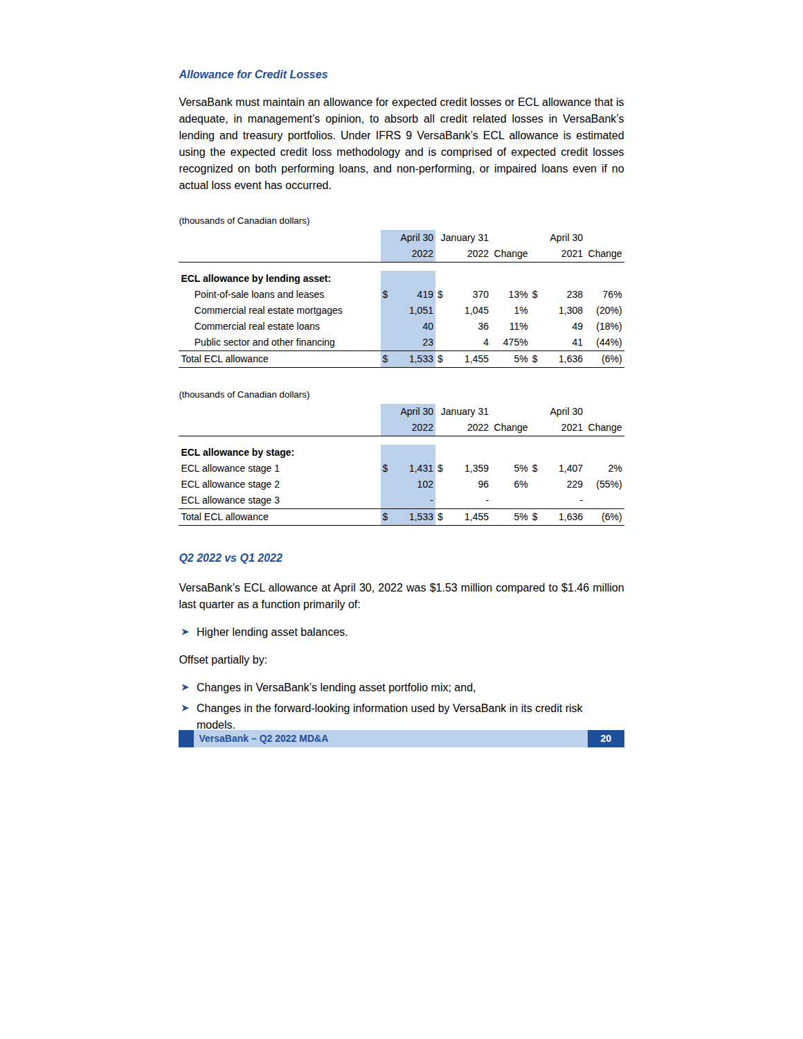Allowance for Credit Losses
VersaBank must maintain an allowance for expected credit losses or ECL allowance that is adequate, in management’s opinion, to absorb all credit related losses in VersaBank’s lending and treasury portfolios. Under IFRS 9 VersaBank’s ECL allowance is estimated using the expected credit loss methodology and is comprised of expected credit losses recognized on both performing loans, and non-performing, or impaired loans even if no actual loss event has occurred.
(thousands of Canadian dollars)
| | April 30 | January 31 | | April 30 | |
| --- | --- | --- | --- | --- | --- |
| | 2022 | 2022 | Change | 2021 | Change |
| ECL allowance by lending asset: | | | | | | | | |
| Point-of-sale loans and leases | $ | 419 | $ | 370 | 13% | $ | 238 | 76% |
| Commercial real estate mortgages | | 1,051 | | 1,045 | 1% | | 1,308 | (20%) |
| Commercial real estate loans | | 40 | | 36 | 11% | | 49 | (18%) |
| Public sector and other financing | | 23 | | 4 | 475% | | 41 | (44%) |
| Total ECL allowance | $ | 1,533 | $ | 1,455 | 5% | $ | 1,636 | (6%) |
(thousands of Canadian dollars)
| | April 30 | January 31 | | April 30 | |
| --- | --- | --- | --- | --- | --- |
| | 2022 | 2022 | Change | 2021 | Change |
| ECL allowance by stage: | | | | | | | | |
| ECL allowance stage 1 | $ | 1,431 | $ | 1,359 | 5% | $ | 1,407 | 2% |
| ECL allowance stage 2 | | 102 | | 96 | 6% | | 229 | (55%) |
| ECL allowance stage 3 | | - | | - | | | - | |
| Total ECL allowance | $ | 1,533 | $ | 1,455 | 5% | $ | 1,636 | (6%) |
Q2 2022 vs Q1 2022
VersaBank’s ECL allowance at April 30, 2022 was $1.53 million compared to $1.46 million last quarter as a function primarily of:
Higher lending asset balances.
Offset partially by:
Changes in VersaBank’s lending asset portfolio mix; and,
Changes in the forward-looking information used by VersaBank in its credit risk models.
VersaBank – Q2 2022 MD&A
20